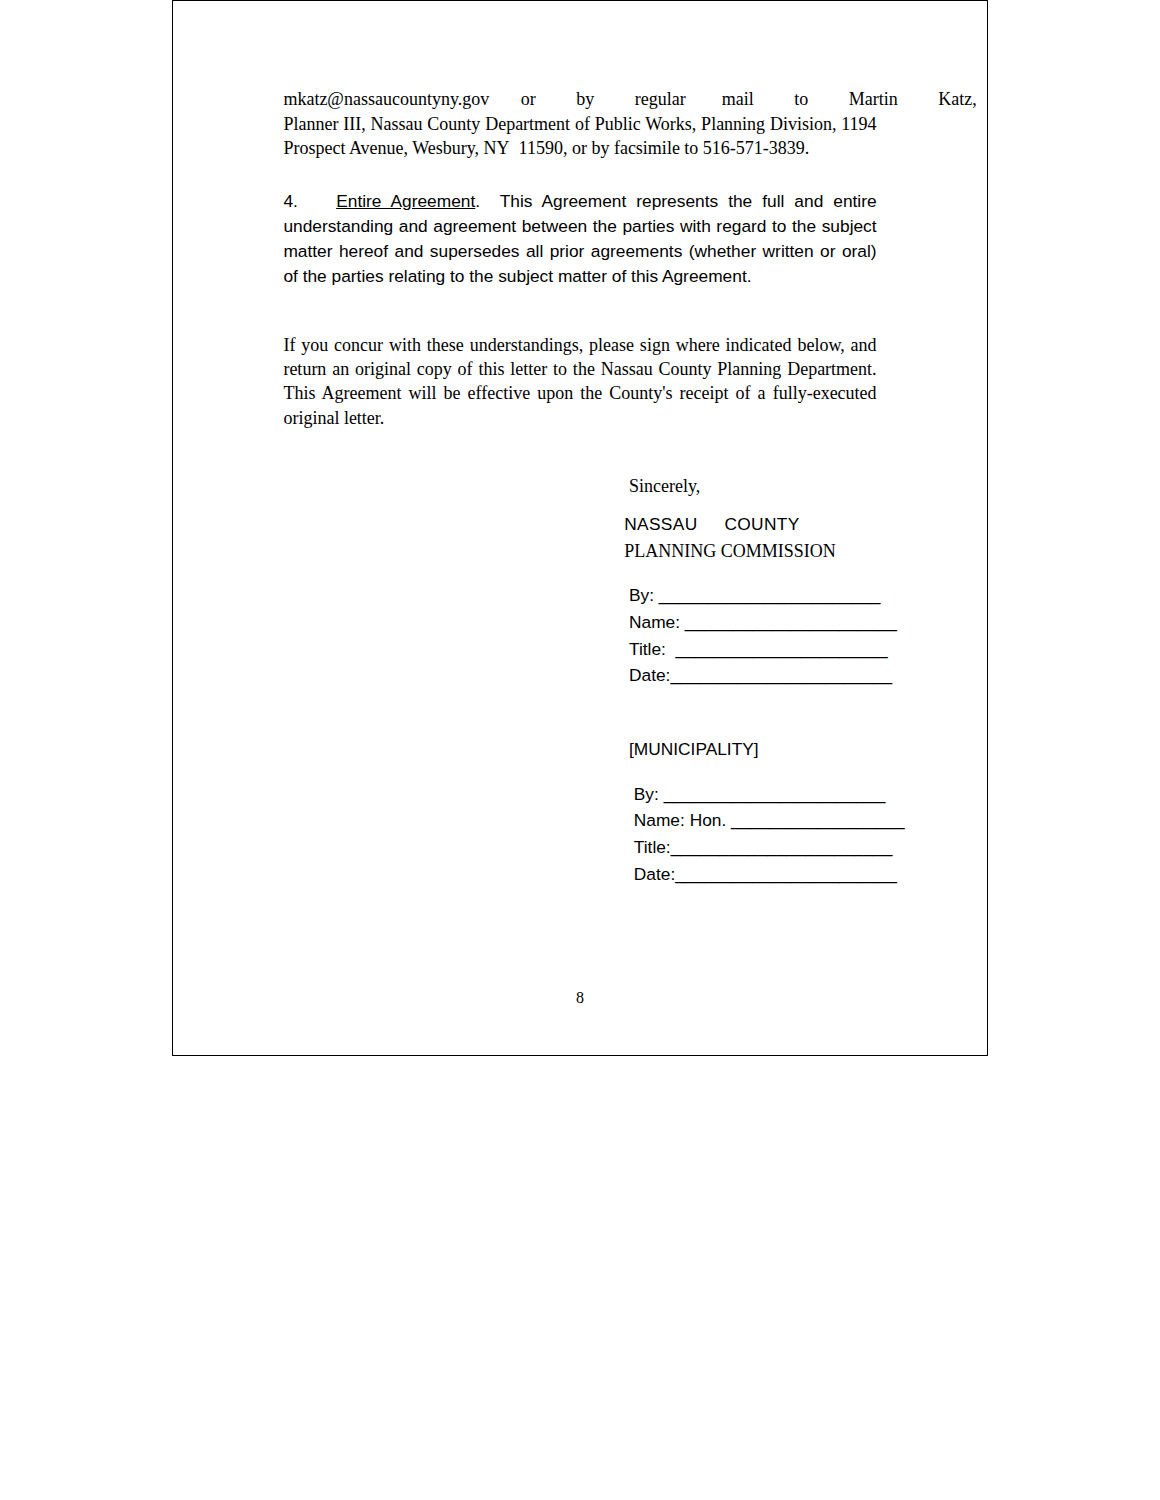mkatz@nassaucountyny.gov or by regular mail to Martin Katz, Planner III, Nassau County Department of Public Works, Planning Division, 1194 Prospect Avenue, Wesbury, NY 11590, or by facsimile to 516-571-3839.
4. Entire Agreement. This Agreement represents the full and entire understanding and agreement between the parties with regard to the subject matter hereof and supersedes all prior agreements (whether written or oral) of the parties relating to the subject matter of this Agreement.
If you concur with these understandings, please sign where indicated below, and return an original copy of this letter to the Nassau County Planning Department. This Agreement will be effective upon the County's receipt of a fully-executed original letter.
Sincerely,
NASSAU COUNTY PLANNING COMMISSION
By: _______________________
Name: ______________________
Title: ______________________
Date:_______________________
[MUNICIPALITY]
By: _______________________
Name: Hon. __________________
Title:_______________________
Date:_______________________
8